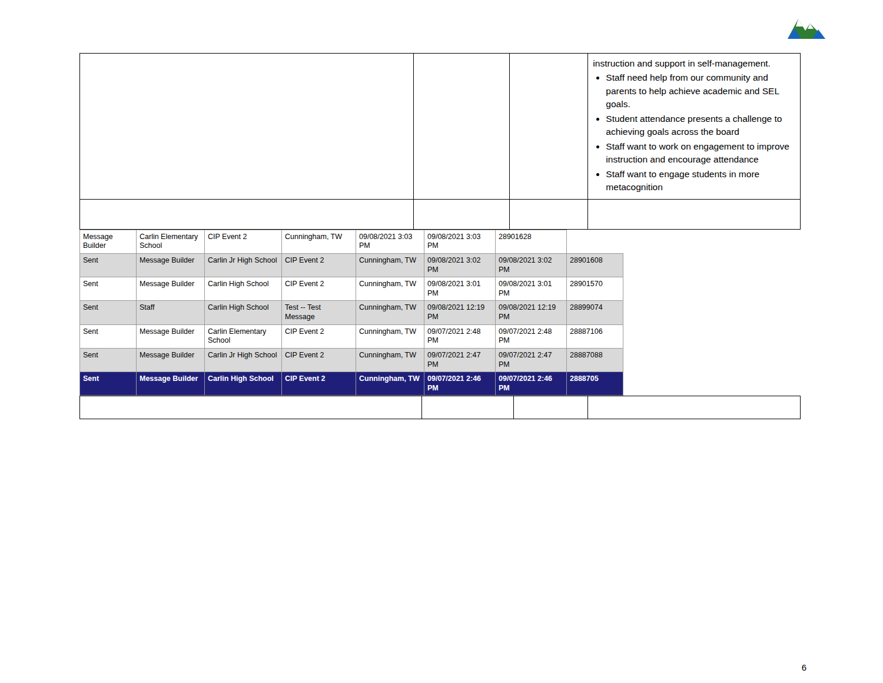| | | | instruction and support in self-management. Staff need help from our community and parents to help achieve academic and SEL goals. Student attendance presents a challenge to achieving goals across the board Staff want to work on engagement to improve instruction and encourage attendance Staff want to engage students in more metacognition |
| Message Builder | Carlin Elementary School | CIP Event 2 | Cunningham, TW | 09/08/2021 3:03 PM | 09/08/2021 3:03 PM | 28901628 | |
| Sent | Message Builder | Carlin Jr High School | CIP Event 2 | Cunningham, TW | 09/08/2021 3:02 PM | 09/08/2021 3:02 PM | 28901608 |
| Sent | Message Builder | Carlin High School | CIP Event 2 | Cunningham, TW | 09/08/2021 3:01 PM | 09/08/2021 3:01 PM | 28901570 |
| Sent | Staff | Carlin High School | Test -- Test Message | Cunningham, TW | 09/08/2021 12:19 PM | 09/08/2021 12:19 PM | 28899074 |
| Sent | Message Builder | Carlin Elementary School | CIP Event 2 | Cunningham, TW | 09/07/2021 2:48 PM | 09/07/2021 2:48 PM | 28887106 |
| Sent | Message Builder | Carlin Jr High School | CIP Event 2 | Cunningham, TW | 09/07/2021 2:47 PM | 09/07/2021 2:47 PM | 28887088 |
| Sent | Message Builder | Carlin High School | CIP Event 2 | Cunningham, TW | 09/07/2021 2:46 PM | 09/07/2021 2:46 PM | 2888705 |
6